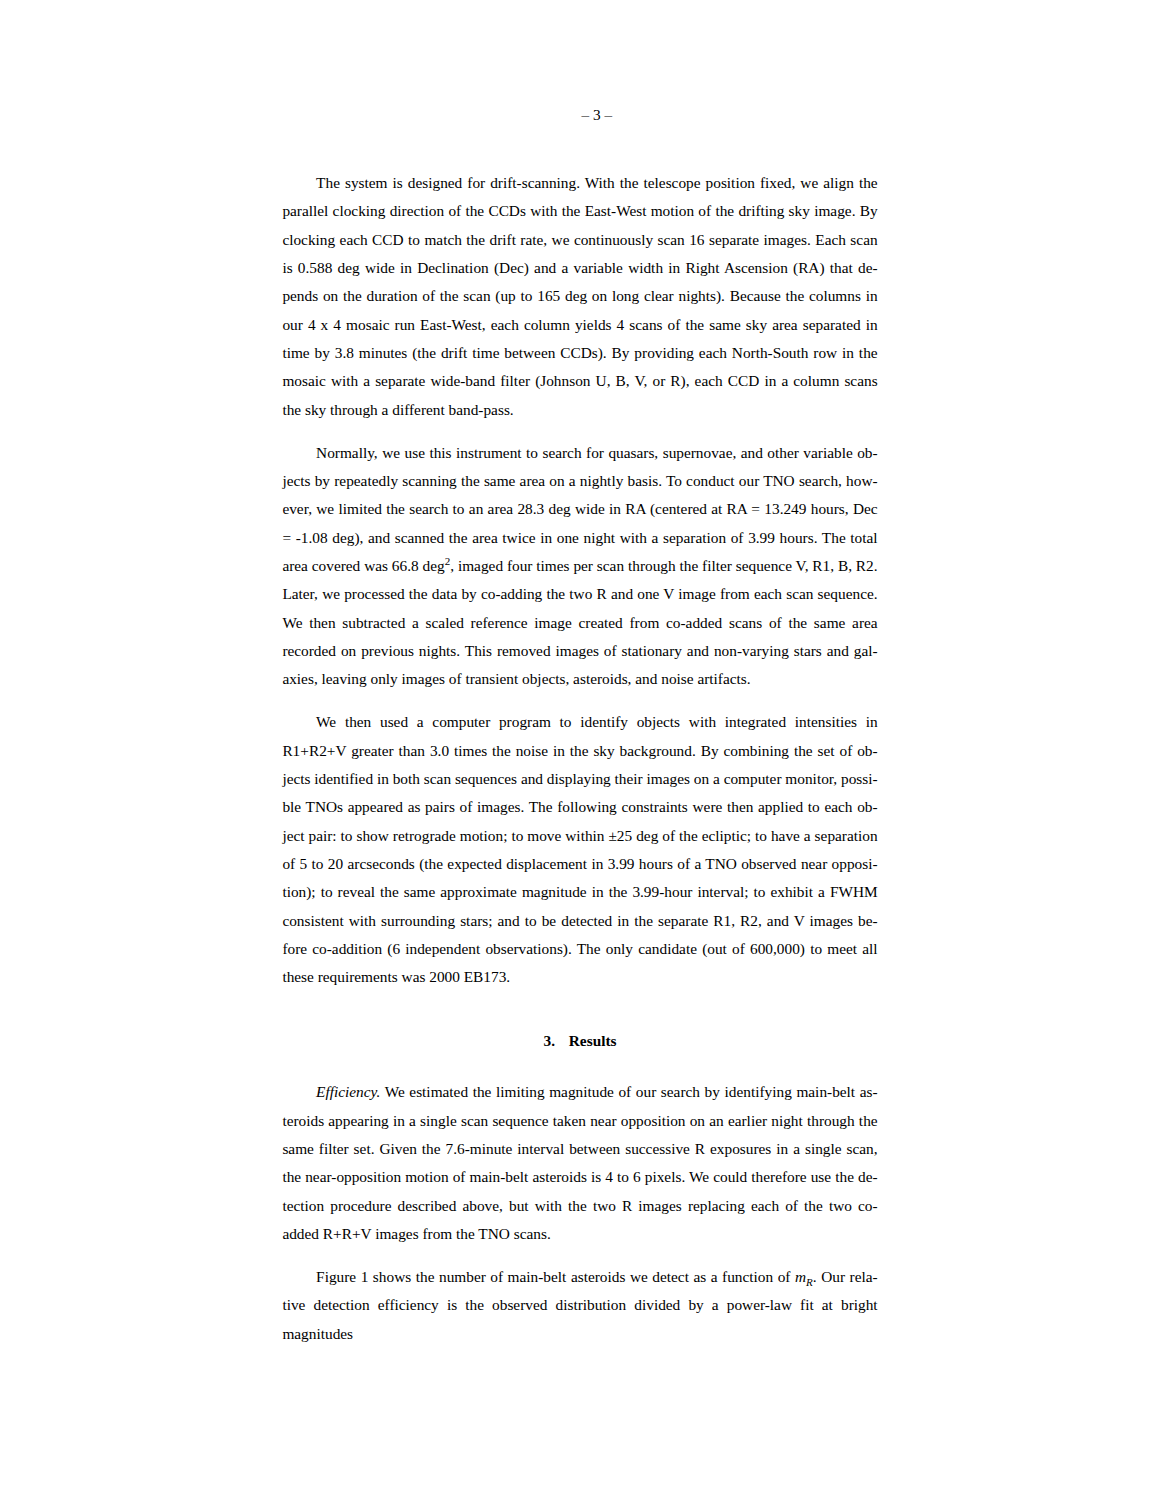– 3 –
The system is designed for drift-scanning. With the telescope position fixed, we align the parallel clocking direction of the CCDs with the East-West motion of the drifting sky image. By clocking each CCD to match the drift rate, we continuously scan 16 separate images. Each scan is 0.588 deg wide in Declination (Dec) and a variable width in Right Ascension (RA) that depends on the duration of the scan (up to 165 deg on long clear nights). Because the columns in our 4 x 4 mosaic run East-West, each column yields 4 scans of the same sky area separated in time by 3.8 minutes (the drift time between CCDs). By providing each North-South row in the mosaic with a separate wide-band filter (Johnson U, B, V, or R), each CCD in a column scans the sky through a different band-pass.
Normally, we use this instrument to search for quasars, supernovae, and other variable objects by repeatedly scanning the same area on a nightly basis. To conduct our TNO search, however, we limited the search to an area 28.3 deg wide in RA (centered at RA = 13.249 hours, Dec = -1.08 deg), and scanned the area twice in one night with a separation of 3.99 hours. The total area covered was 66.8 deg2, imaged four times per scan through the filter sequence V, R1, B, R2. Later, we processed the data by co-adding the two R and one V image from each scan sequence. We then subtracted a scaled reference image created from co-added scans of the same area recorded on previous nights. This removed images of stationary and non-varying stars and galaxies, leaving only images of transient objects, asteroids, and noise artifacts.
We then used a computer program to identify objects with integrated intensities in R1+R2+V greater than 3.0 times the noise in the sky background. By combining the set of objects identified in both scan sequences and displaying their images on a computer monitor, possible TNOs appeared as pairs of images. The following constraints were then applied to each object pair: to show retrograde motion; to move within ±25 deg of the ecliptic; to have a separation of 5 to 20 arcseconds (the expected displacement in 3.99 hours of a TNO observed near opposition); to reveal the same approximate magnitude in the 3.99-hour interval; to exhibit a FWHM consistent with surrounding stars; and to be detected in the separate R1, R2, and V images before co-addition (6 independent observations). The only candidate (out of 600,000) to meet all these requirements was 2000 EB173.
3. Results
Efficiency. We estimated the limiting magnitude of our search by identifying main-belt asteroids appearing in a single scan sequence taken near opposition on an earlier night through the same filter set. Given the 7.6-minute interval between successive R exposures in a single scan, the near-opposition motion of main-belt asteroids is 4 to 6 pixels. We could therefore use the detection procedure described above, but with the two R images replacing each of the two co-added R+R+V images from the TNO scans.
Figure 1 shows the number of main-belt asteroids we detect as a function of mR. Our relative detection efficiency is the observed distribution divided by a power-law fit at bright magnitudes